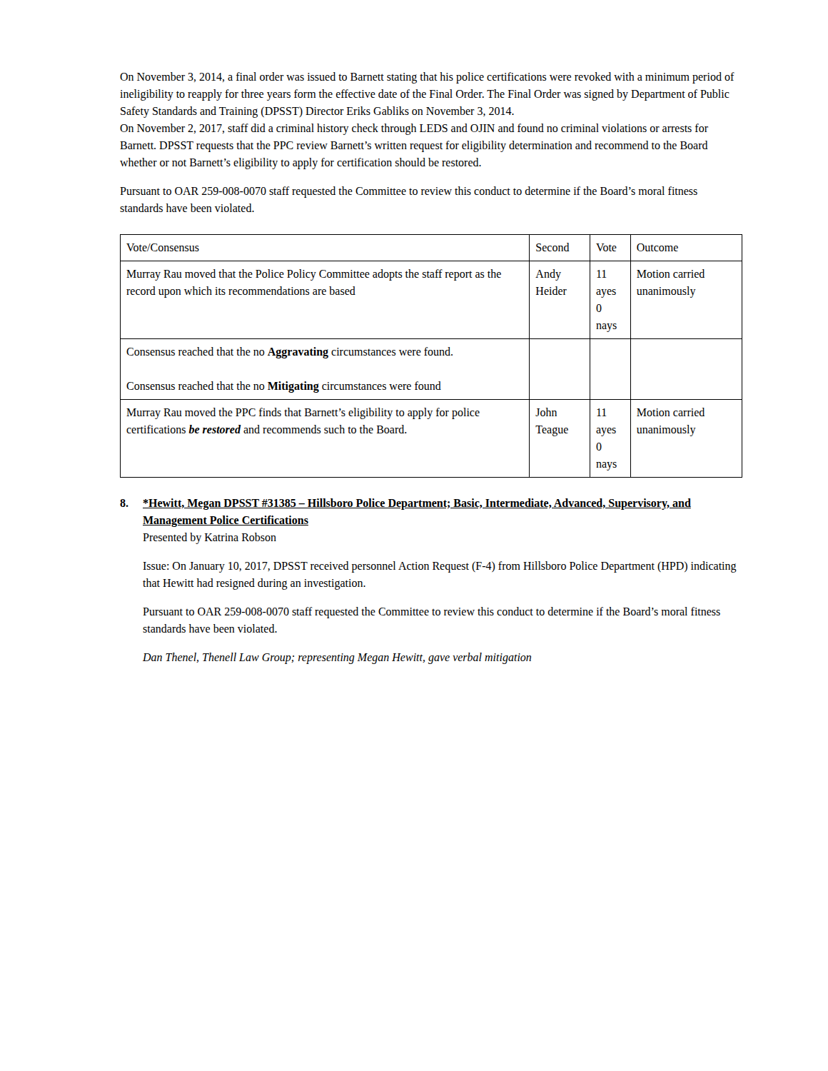On November 3, 2014, a final order was issued to Barnett stating that his police certifications were revoked with a minimum period of ineligibility to reapply for three years form the effective date of the Final Order. The Final Order was signed by Department of Public Safety Standards and Training (DPSST) Director Eriks Gabliks on November 3, 2014.
On November 2, 2017, staff did a criminal history check through LEDS and OJIN and found no criminal violations or arrests for Barnett. DPSST requests that the PPC review Barnett’s written request for eligibility determination and recommend to the Board whether or not Barnett’s eligibility to apply for certification should be restored.
Pursuant to OAR 259-008-0070 staff requested the Committee to review this conduct to determine if the Board’s moral fitness standards have been violated.
| Vote/Consensus | Second | Vote | Outcome |
| --- | --- | --- | --- |
| Murray Rau moved that the Police Policy Committee adopts the staff report as the record upon which its recommendations are based | Andy Heider | 11 ayes 0 nays | Motion carried unanimously |
| Consensus reached that the no Aggravating circumstances were found. Consensus reached that the no Mitigating circumstances were found | | | |
| Murray Rau moved the PPC finds that Barnett’s eligibility to apply for police certifications be restored and recommends such to the Board. | John Teague | 11 ayes 0 nays | Motion carried unanimously |
8.
*Hewitt, Megan DPSST #31385 – Hillsboro Police Department; Basic, Intermediate, Advanced, Supervisory, and Management Police Certifications
Presented by Katrina Robson
Issue: On January 10, 2017, DPSST received personnel Action Request (F-4) from Hillsboro Police Department (HPD) indicating that Hewitt had resigned during an investigation.
Pursuant to OAR 259-008-0070 staff requested the Committee to review this conduct to determine if the Board’s moral fitness standards have been violated.
Dan Thenel, Thenell Law Group; representing Megan Hewitt, gave verbal mitigation